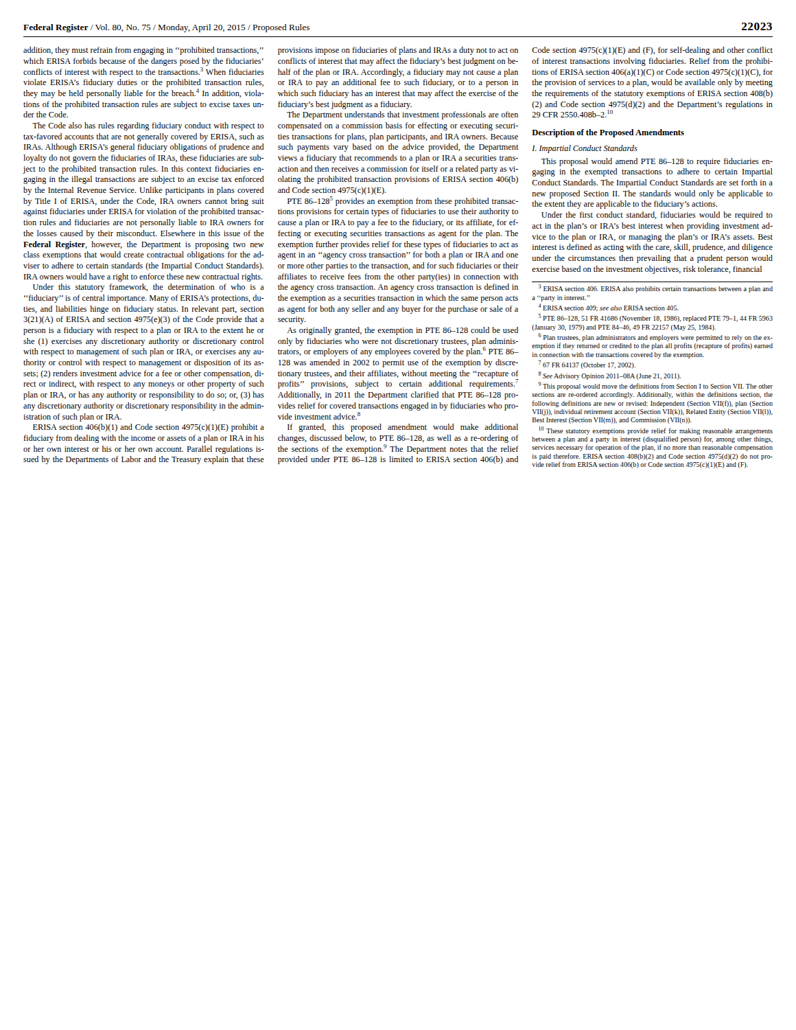Federal Register / Vol. 80, No. 75 / Monday, April 20, 2015 / Proposed Rules
22023
addition, they must refrain from engaging in ‘‘prohibited transactions,’’ which ERISA forbids because of the dangers posed by the fiduciaries’ conflicts of interest with respect to the transactions.3 When fiduciaries violate ERISA’s fiduciary duties or the prohibited transaction rules, they may be held personally liable for the breach.4 In addition, violations of the prohibited transaction rules are subject to excise taxes under the Code.
The Code also has rules regarding fiduciary conduct with respect to tax-favored accounts that are not generally covered by ERISA, such as IRAs. Although ERISA’s general fiduciary obligations of prudence and loyalty do not govern the fiduciaries of IRAs, these fiduciaries are subject to the prohibited transaction rules. In this context fiduciaries engaging in the illegal transactions are subject to an excise tax enforced by the Internal Revenue Service. Unlike participants in plans covered by Title I of ERISA, under the Code, IRA owners cannot bring suit against fiduciaries under ERISA for violation of the prohibited transaction rules and fiduciaries are not personally liable to IRA owners for the losses caused by their misconduct. Elsewhere in this issue of the Federal Register, however, the Department is proposing two new class exemptions that would create contractual obligations for the adviser to adhere to certain standards (the Impartial Conduct Standards). IRA owners would have a right to enforce these new contractual rights.
Under this statutory framework, the determination of who is a ‘‘fiduciary’’ is of central importance. Many of ERISA’s protections, duties, and liabilities hinge on fiduciary status. In relevant part, section 3(21)(A) of ERISA and section 4975(e)(3) of the Code provide that a person is a fiduciary with respect to a plan or IRA to the extent he or she (1) exercises any discretionary authority or discretionary control with respect to management of such plan or IRA, or exercises any authority or control with respect to management or disposition of its assets; (2) renders investment advice for a fee or other compensation, direct or indirect, with respect to any moneys or other property of such plan or IRA, or has any authority or responsibility to do so; or, (3) has any discretionary authority or discretionary responsibility in the administration of such plan or IRA.
ERISA section 406(b)(1) and Code section 4975(c)(1)(E) prohibit a fiduciary from dealing with the income or assets of a plan or IRA in his or her own interest or his or her own account. Parallel regulations issued by the Departments of Labor and the Treasury explain that these provisions impose on fiduciaries of plans and IRAs a duty not to act on conflicts of interest that may affect the fiduciary’s best judgment on behalf of the plan or IRA. Accordingly, a fiduciary may not cause a plan or IRA to pay an additional fee to such fiduciary, or to a person in which such fiduciary has an interest that may affect the exercise of the fiduciary’s best judgment as a fiduciary.
The Department understands that investment professionals are often compensated on a commission basis for effecting or executing securities transactions for plans, plan participants, and IRA owners. Because such payments vary based on the advice provided, the Department views a fiduciary that recommends to a plan or IRA a securities transaction and then receives a commission for itself or a related party as violating the prohibited transaction provisions of ERISA section 406(b) and Code section 4975(c)(1)(E).
PTE 86–1285 provides an exemption from these prohibited transactions provisions for certain types of fiduciaries to use their authority to cause a plan or IRA to pay a fee to the fiduciary, or its affiliate, for effecting or executing securities transactions as agent for the plan. The exemption further provides relief for these types of fiduciaries to act as agent in an ‘‘agency cross transaction’’ for both a plan or IRA and one or more other parties to the transaction, and for such fiduciaries or their affiliates to receive fees from the other party(ies) in connection with the agency cross transaction. An agency cross transaction is defined in the exemption as a securities transaction in which the same person acts as agent for both any seller and any buyer for the purchase or sale of a security.
As originally granted, the exemption in PTE 86–128 could be used only by fiduciaries who were not discretionary trustees, plan administrators, or employers of any employees covered by the plan.6 PTE 86–128 was amended in 2002 to permit use of the exemption by discretionary trustees, and their affiliates, without meeting the ‘‘recapture of profits’’ provisions, subject to certain additional requirements.7 Additionally, in 2011 the Department clarified that PTE 86–128 provides relief for covered transactions engaged in by fiduciaries who provide investment advice.8
If granted, this proposed amendment would make additional changes, discussed below, to PTE 86–128, as well as a re-ordering of the sections of the exemption.9 The Department notes that the relief provided under PTE 86–128 is limited to ERISA section 406(b) and Code section 4975(c)(1)(E) and (F), for self-dealing and other conflict of interest transactions involving fiduciaries. Relief from the prohibitions of ERISA section 406(a)(1)(C) or Code section 4975(c)(1)(C), for the provision of services to a plan, would be available only by meeting the requirements of the statutory exemptions of ERISA section 408(b)(2) and Code section 4975(d)(2) and the Department’s regulations in 29 CFR 2550.408b–2.10
Description of the Proposed Amendments
I. Impartial Conduct Standards
This proposal would amend PTE 86–128 to require fiduciaries engaging in the exempted transactions to adhere to certain Impartial Conduct Standards. The Impartial Conduct Standards are set forth in a new proposed Section II. The standards would only be applicable to the extent they are applicable to the fiduciary’s actions.
Under the first conduct standard, fiduciaries would be required to act in the plan’s or IRA’s best interest when providing investment advice to the plan or IRA, or managing the plan’s or IRA’s assets. Best interest is defined as acting with the care, skill, prudence, and diligence under the circumstances then prevailing that a prudent person would exercise based on the investment objectives, risk tolerance, financial
3 ERISA section 406. ERISA also prohibits certain transactions between a plan and a ‘‘party in interest.’’
4 ERISA section 409; see also ERISA section 405.
5 PTE 86–128, 51 FR 41686 (November 18, 1986), replaced PTE 79–1, 44 FR 5963 (January 30, 1979) and PTE 84–46, 49 FR 22157 (May 25, 1984).
6 Plan trustees, plan administrators and employers were permitted to rely on the exemption if they returned or credited to the plan all profits (recapture of profits) earned in connection with the transactions covered by the exemption.
7 67 FR 64137 (October 17, 2002).
8 See Advisory Opinion 2011–08A (June 21, 2011).
9 This proposal would move the definitions from Section I to Section VII. The other sections are re-ordered accordingly. Additionally, within the definitions section, the following definitions are new or revised: Independent (Section VII(f)), plan (Section VII(j)), individual retirement account (Section VII(k)), Related Entity (Section VII(l)), Best Interest (Section VII(m)), and Commission (VII(n)).
10 These statutory exemptions provide relief for making reasonable arrangements between a plan and a party in interest (disqualified person) for, among other things, services necessary for operation of the plan, if no more than reasonable compensation is paid therefore. ERISA section 408(b)(2) and Code section 4975(d)(2) do not provide relief from ERISA section 406(b) or Code section 4975(c)(1)(E) and (F).